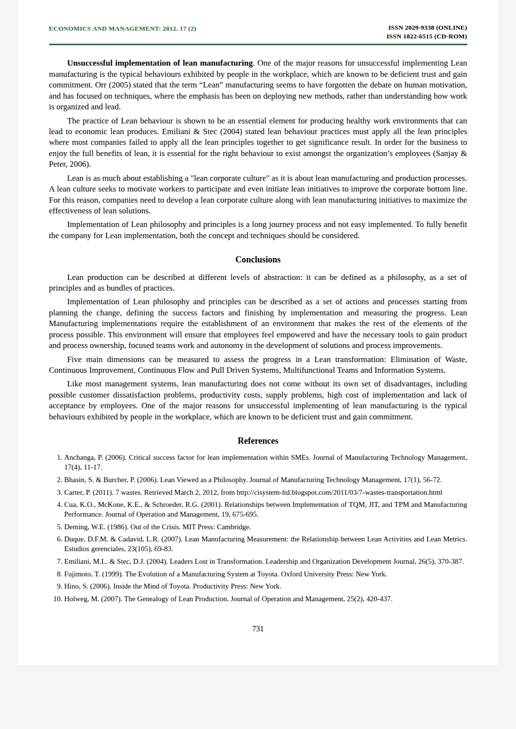ECONOMICS AND MANAGEMENT: 2012. 17 (2)
ISSN 2029-9338 (ONLINE)
ISSN 1822-6515 (CD-ROM)
Unsuccessful implementation of lean manufacturing. One of the major reasons for unsuccessful implementing Lean manufacturing is the typical behaviours exhibited by people in the workplace, which are known to be deficient trust and gain commitment. Orr (2005) stated that the term “Lean” manufacturing seems to have forgotten the debate on human motivation, and has focused on techniques, where the emphasis has been on deploying new methods, rather than understanding how work is organized and lead.
The practice of Lean behaviour is shown to be an essential element for producing healthy work environments that can lead to economic lean produces. Emiliani & Stec (2004) stated lean behaviour practices must apply all the lean principles where most companies failed to apply all the lean principles together to get significance result. In order for the business to enjoy the full benefits of lean, it is essential for the right behaviour to exist amongst the organization’s employees (Sanjay & Peter, 2006).
Lean is as much about establishing a "lean corporate culture" as it is about lean manufacturing and production processes. A lean culture seeks to motivate workers to participate and even initiate lean initiatives to improve the corporate bottom line. For this reason, companies need to develop a lean corporate culture along with lean manufacturing initiatives to maximize the effectiveness of lean solutions.
Implementation of Lean philosophy and principles is a long journey process and not easy implemented. To fully benefit the company for Lean implementation, both the concept and techniques should be considered.
Conclusions
Lean production can be described at different levels of abstraction: it can be defined as a philosophy, as a set of principles and as bundles of practices.
Implementation of Lean philosophy and principles can be described as a set of actions and processes starting from planning the change, defining the success factors and finishing by implementation and measuring the progress. Lean Manufacturing implementations require the establishment of an environment that makes the rest of the elements of the process possible. This environment will ensure that employees feel empowered and have the necessary tools to gain product and process ownership, focused teams work and autonomy in the development of solutions and process improvements.
Five main dimensions can be measured to assess the progress in a Lean transformation: Elimination of Waste, Continuous Improvement, Continuous Flow and Pull Driven Systems, Multifunctional Teams and Information Systems.
Like most management systems, lean manufacturing does not come without its own set of disadvantages, including possible customer dissatisfaction problems, productivity costs, supply problems, high cost of implementation and lack of acceptance by employees. One of the major reasons for unsuccessful implementing of lean manufacturing is the typical behaviours exhibited by people in the workplace, which are known to be deficient trust and gain commitment.
References
Anchanga, P. (2006). Critical success factor for lean implementation within SMEs. Journal of Manufacturing Technology Management, 17(4), 11-17.
Bhasin, S. & Burcher, P. (2006). Lean Viewed as a Philosophy. Journal of Manufacturing Technology Management, 17(1), 56-72.
Carter, P. (2011). 7 wastes. Retrieved March 2, 2012, from http://cisystem-ltd.blogspot.com/2011/03/7-wastes-transportation.html
Cua, K.O., McKone, K.E., & Schroeder, R.G. (2001). Relationships between Implementation of TQM, JIT, and TPM and Manufacturing Performance. Journal of Operation and Management, 19, 675-695.
Deming, W.E. (1986). Out of the Crisis. MIT Press: Cambridge.
Duque, D.F.M. & Cadavid, L.R. (2007). Lean Manufacturing Measurement: the Relationship between Lean Activities and Lean Metrics. Estudios gerenciales, 23(105), 69-83.
Emiliani, M.L. & Stec, D.J. (2004). Leaders Lost in Transformation. Leadership and Organization Development Journal, 26(5), 370-387.
Fujimoto, T. (1999). The Evolution of a Manufacturing System at Toyota. Oxford University Press: New York.
Hino, S. (2006). Inside the Mind of Toyota. Productivity Press: New York.
Holweg, M. (2007). The Genealogy of Lean Production. Journal of Operation and Management, 25(2), 420-437.
731